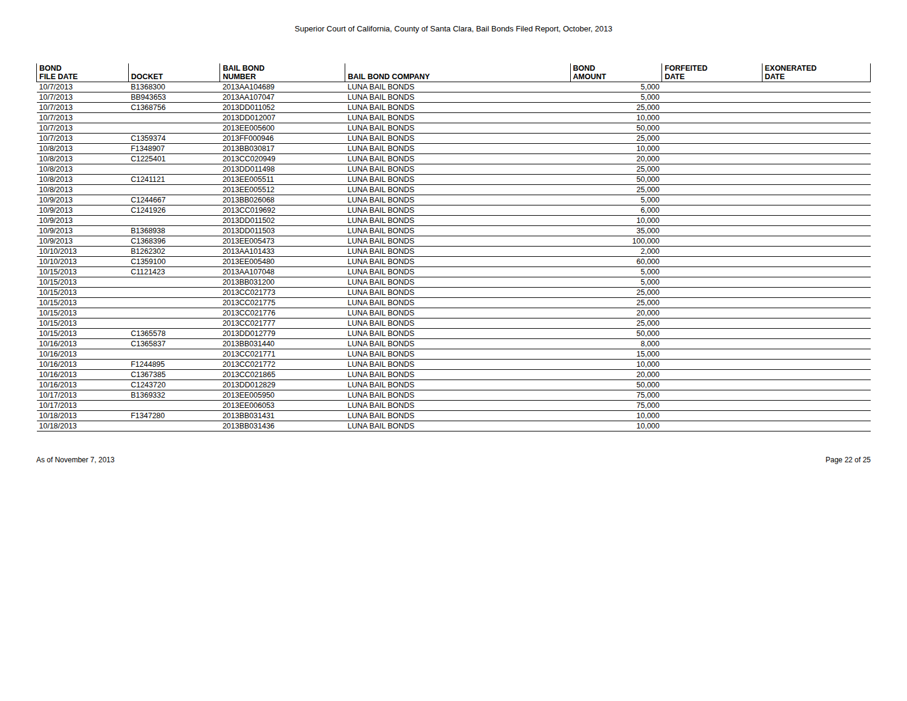Superior Court of California, County of Santa Clara, Bail Bonds Filed Report, October, 2013
| BOND FILE DATE | DOCKET | BAIL BOND NUMBER | BAIL BOND COMPANY | BOND AMOUNT | FORFEITED DATE | EXONERATED DATE |
| --- | --- | --- | --- | --- | --- | --- |
| 10/7/2013 | B1368300 | 2013AA104689 | LUNA BAIL BONDS | 5,000 | | |
| 10/7/2013 | BB943653 | 2013AA107047 | LUNA BAIL BONDS | 5,000 | | |
| 10/7/2013 | C1368756 | 2013DD011052 | LUNA BAIL BONDS | 25,000 | | |
| 10/7/2013 | | 2013DD012007 | LUNA BAIL BONDS | 10,000 | | |
| 10/7/2013 | | 2013EE005600 | LUNA BAIL BONDS | 50,000 | | |
| 10/7/2013 | C1359374 | 2013FF000946 | LUNA BAIL BONDS | 25,000 | | |
| 10/8/2013 | F1348907 | 2013BB030817 | LUNA BAIL BONDS | 10,000 | | |
| 10/8/2013 | C1225401 | 2013CC020949 | LUNA BAIL BONDS | 20,000 | | |
| 10/8/2013 | | 2013DD011498 | LUNA BAIL BONDS | 25,000 | | |
| 10/8/2013 | C1241121 | 2013EE005511 | LUNA BAIL BONDS | 50,000 | | |
| 10/8/2013 | | 2013EE005512 | LUNA BAIL BONDS | 25,000 | | |
| 10/9/2013 | C1244667 | 2013BB026068 | LUNA BAIL BONDS | 5,000 | | |
| 10/9/2013 | C1241926 | 2013CC019692 | LUNA BAIL BONDS | 6,000 | | |
| 10/9/2013 | | 2013DD011502 | LUNA BAIL BONDS | 10,000 | | |
| 10/9/2013 | B1368938 | 2013DD011503 | LUNA BAIL BONDS | 35,000 | | |
| 10/9/2013 | C1368396 | 2013EE005473 | LUNA BAIL BONDS | 100,000 | | |
| 10/10/2013 | B1262302 | 2013AA101433 | LUNA BAIL BONDS | 2,000 | | |
| 10/10/2013 | C1359100 | 2013EE005480 | LUNA BAIL BONDS | 60,000 | | |
| 10/15/2013 | C1121423 | 2013AA107048 | LUNA BAIL BONDS | 5,000 | | |
| 10/15/2013 | | 2013BB031200 | LUNA BAIL BONDS | 5,000 | | |
| 10/15/2013 | | 2013CC021773 | LUNA BAIL BONDS | 25,000 | | |
| 10/15/2013 | | 2013CC021775 | LUNA BAIL BONDS | 25,000 | | |
| 10/15/2013 | | 2013CC021776 | LUNA BAIL BONDS | 20,000 | | |
| 10/15/2013 | | 2013CC021777 | LUNA BAIL BONDS | 25,000 | | |
| 10/15/2013 | C1365578 | 2013DD012779 | LUNA BAIL BONDS | 50,000 | | |
| 10/16/2013 | C1365837 | 2013BB031440 | LUNA BAIL BONDS | 8,000 | | |
| 10/16/2013 | | 2013CC021771 | LUNA BAIL BONDS | 15,000 | | |
| 10/16/2013 | F1244895 | 2013CC021772 | LUNA BAIL BONDS | 10,000 | | |
| 10/16/2013 | C1367385 | 2013CC021865 | LUNA BAIL BONDS | 20,000 | | |
| 10/16/2013 | C1243720 | 2013DD012829 | LUNA BAIL BONDS | 50,000 | | |
| 10/17/2013 | B1369332 | 2013EE005950 | LUNA BAIL BONDS | 75,000 | | |
| 10/17/2013 | | 2013EE006053 | LUNA BAIL BONDS | 75,000 | | |
| 10/18/2013 | F1347280 | 2013BB031431 | LUNA BAIL BONDS | 10,000 | | |
| 10/18/2013 | | 2013BB031436 | LUNA BAIL BONDS | 10,000 | | |
As of November 7, 2013 Page 22 of 25